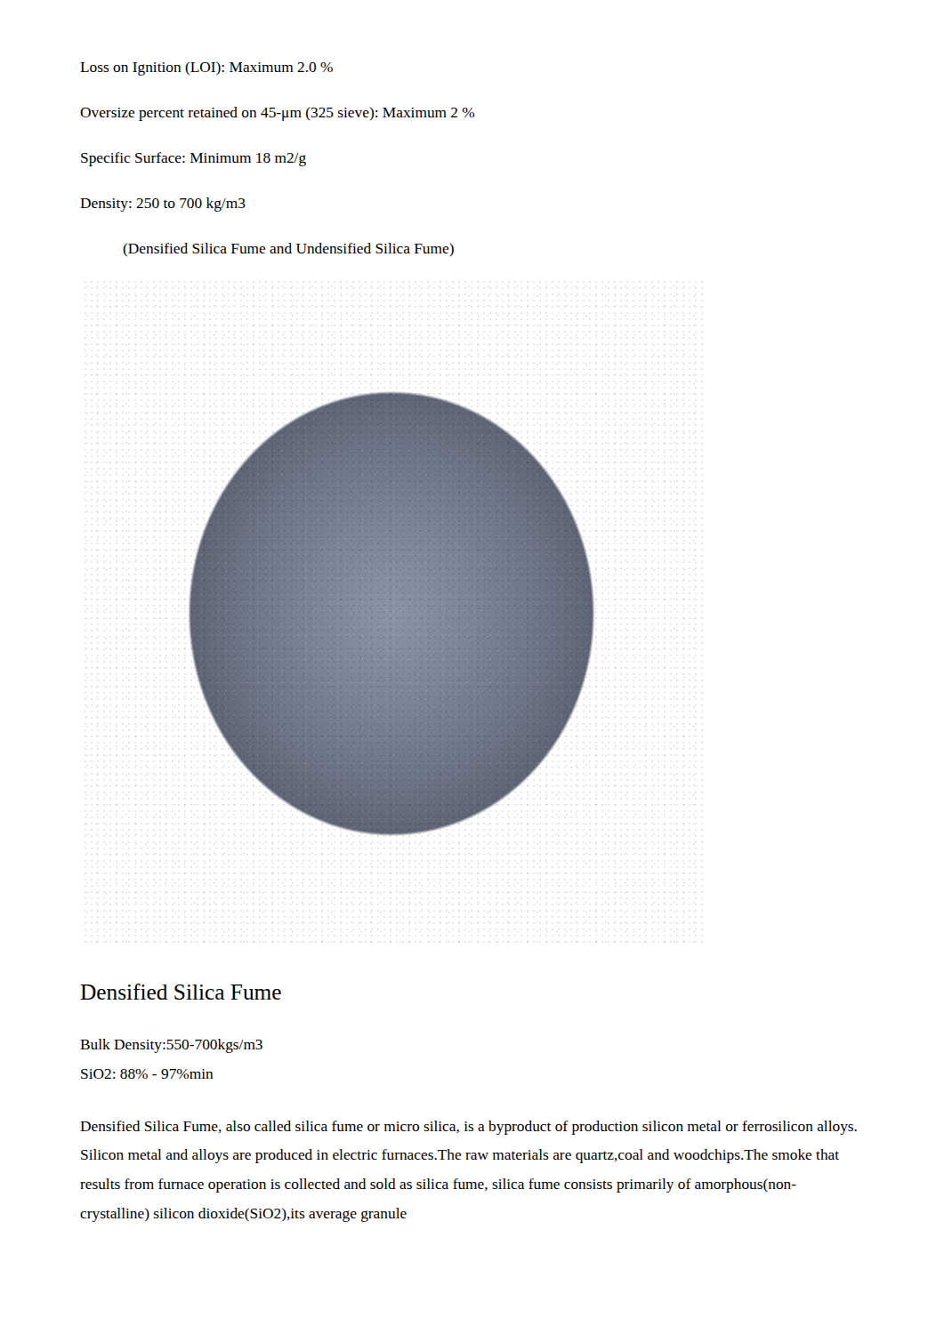Loss on Ignition (LOI): Maximum 2.0 %
Oversize percent retained on 45-μm (325 sieve): Maximum 2 %
Specific Surface: Minimum 18 m2/g
Density: 250 to 700 kg/m3
(Densified Silica Fume and Undensified Silica Fume)
Densified Silica Fume
Bulk Density:550-700kgs/m3
SiO2: 88% - 97%min
Densified Silica Fume, also called silica fume or micro silica, is a byproduct of production silicon metal or ferrosilicon alloys. Silicon metal and alloys are produced in electric furnaces.The raw materials are quartz,coal and woodchips.The smoke that results from furnace operation is collected and sold as silica fume, silica fume consists primarily of amorphous(non-crystalline) silicon dioxide(SiO2),its average granule